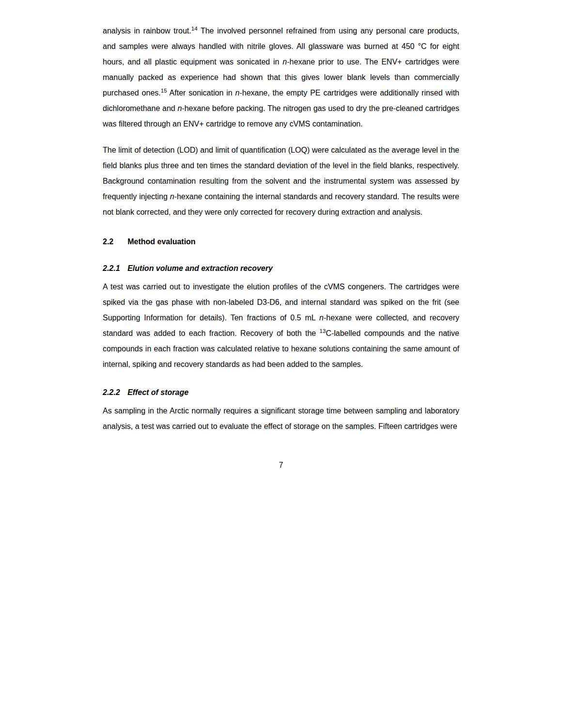analysis in rainbow trout.14 The involved personnel refrained from using any personal care products, and samples were always handled with nitrile gloves. All glassware was burned at 450 °C for eight hours, and all plastic equipment was sonicated in n-hexane prior to use. The ENV+ cartridges were manually packed as experience had shown that this gives lower blank levels than commercially purchased ones.15 After sonication in n-hexane, the empty PE cartridges were additionally rinsed with dichloromethane and n-hexane before packing. The nitrogen gas used to dry the pre-cleaned cartridges was filtered through an ENV+ cartridge to remove any cVMS contamination.
The limit of detection (LOD) and limit of quantification (LOQ) were calculated as the average level in the field blanks plus three and ten times the standard deviation of the level in the field blanks, respectively. Background contamination resulting from the solvent and the instrumental system was assessed by frequently injecting n-hexane containing the internal standards and recovery standard. The results were not blank corrected, and they were only corrected for recovery during extraction and analysis.
2.2 Method evaluation
2.2.1 Elution volume and extraction recovery
A test was carried out to investigate the elution profiles of the cVMS congeners. The cartridges were spiked via the gas phase with non-labeled D3-D6, and internal standard was spiked on the frit (see Supporting Information for details). Ten fractions of 0.5 mL n-hexane were collected, and recovery standard was added to each fraction. Recovery of both the 13C-labelled compounds and the native compounds in each fraction was calculated relative to hexane solutions containing the same amount of internal, spiking and recovery standards as had been added to the samples.
2.2.2 Effect of storage
As sampling in the Arctic normally requires a significant storage time between sampling and laboratory analysis, a test was carried out to evaluate the effect of storage on the samples. Fifteen cartridges were
7